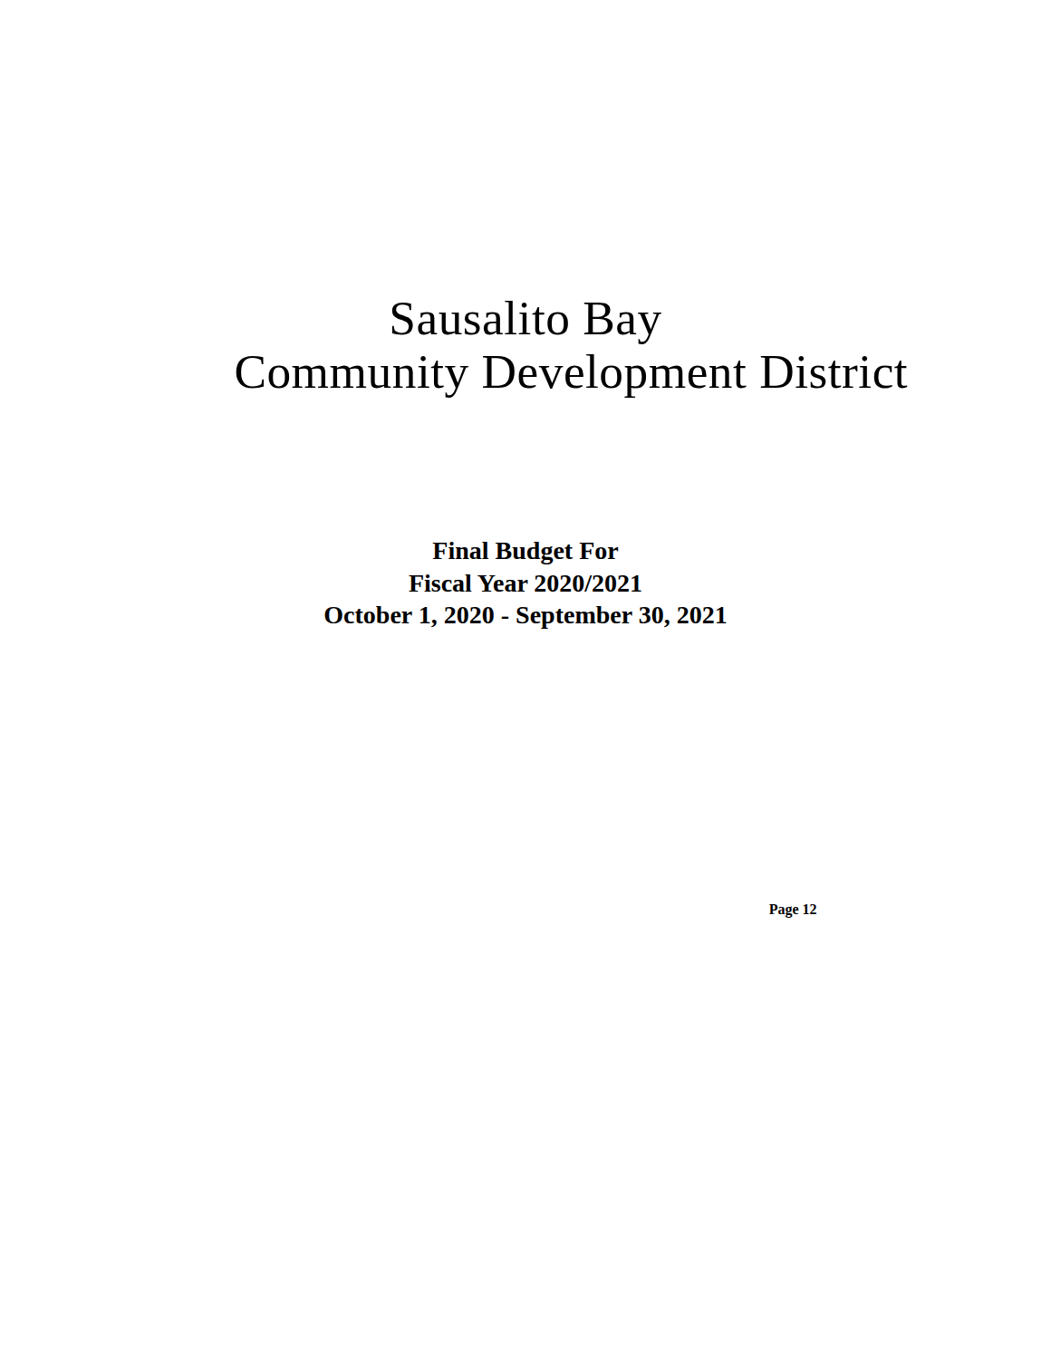Sausalito Bay
Community Development District
Final Budget For
Fiscal Year 2020/2021
October 1, 2020 - September 30, 2021
Page 12